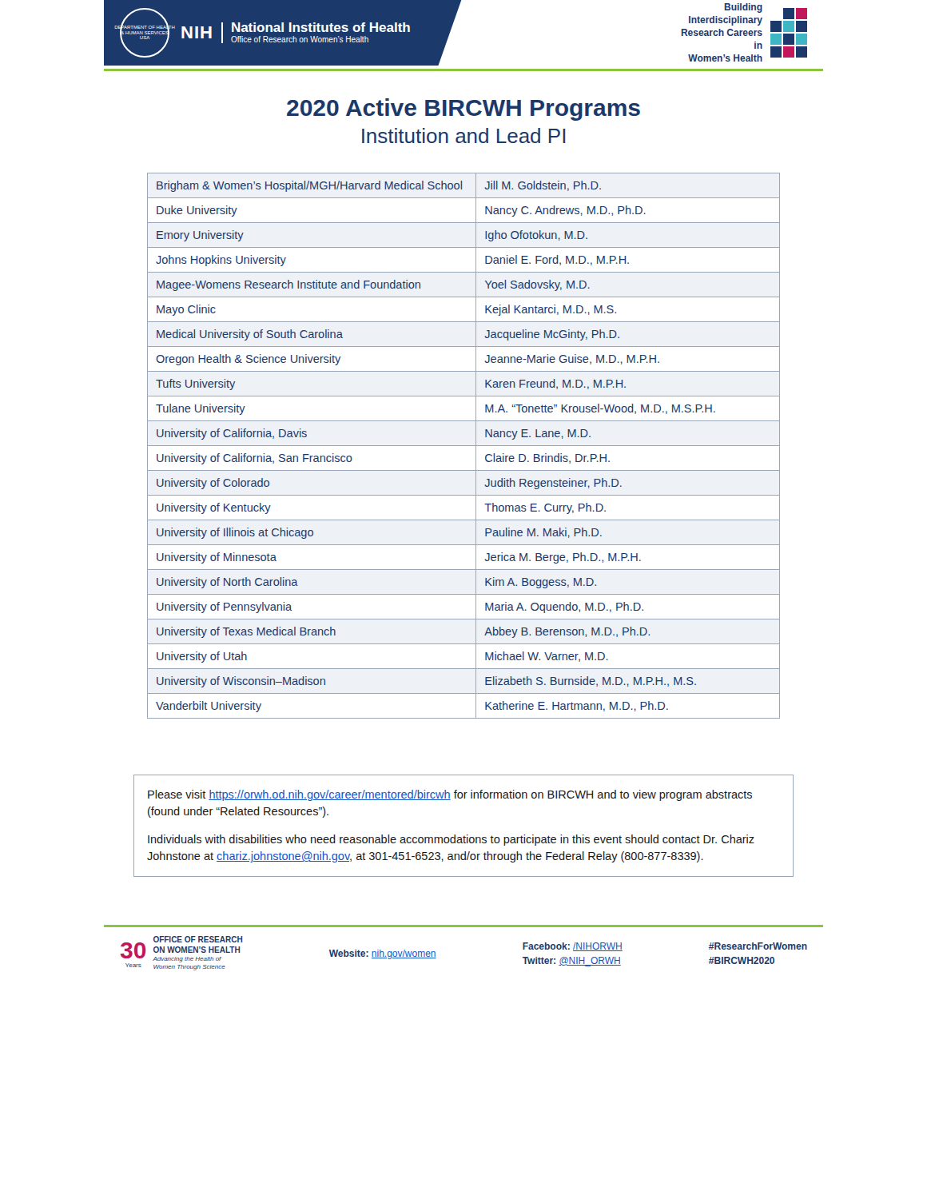DEPARTMENT OF HEALTH
& HUMAN SERVICES
USA
NIH
National Institutes of Health
Office of Research on Women’s Health
Building Interdisciplinary
Research Careers in
Women’s Health
2020 Active BIRCWH Programs Institution and Lead PI
| Brigham & Women’s Hospital/MGH/Harvard Medical School | Jill M. Goldstein, Ph.D. |
| Duke University | Nancy C. Andrews, M.D., Ph.D. |
| Emory University | Igho Ofotokun, M.D. |
| Johns Hopkins University | Daniel E. Ford, M.D., M.P.H. |
| Magee-Womens Research Institute and Foundation | Yoel Sadovsky, M.D. |
| Mayo Clinic | Kejal Kantarci, M.D., M.S. |
| Medical University of South Carolina | Jacqueline McGinty, Ph.D. |
| Oregon Health & Science University | Jeanne-Marie Guise, M.D., M.P.H. |
| Tufts University | Karen Freund, M.D., M.P.H. |
| Tulane University | M.A. “Tonette” Krousel-Wood, M.D., M.S.P.H. |
| University of California, Davis | Nancy E. Lane, M.D. |
| University of California, San Francisco | Claire D. Brindis, Dr.P.H. |
| University of Colorado | Judith Regensteiner, Ph.D. |
| University of Kentucky | Thomas E. Curry, Ph.D. |
| University of Illinois at Chicago | Pauline M. Maki, Ph.D. |
| University of Minnesota | Jerica M. Berge, Ph.D., M.P.H. |
| University of North Carolina | Kim A. Boggess, M.D. |
| University of Pennsylvania | Maria A. Oquendo, M.D., Ph.D. |
| University of Texas Medical Branch | Abbey B. Berenson, M.D., Ph.D. |
| University of Utah | Michael W. Varner, M.D. |
| University of Wisconsin–Madison | Elizabeth S. Burnside, M.D., M.P.H., M.S. |
| Vanderbilt University | Katherine E. Hartmann, M.D., Ph.D. |
Please visit https://orwh.od.nih.gov/career/mentored/bircwh for information on BIRCWH and to view program abstracts (found under “Related Resources”).
Individuals with disabilities who need reasonable accommodations to participate in this event should contact Dr. Chariz Johnstone at chariz.johnstone@nih.gov, at 301-451-6523, and/or through the Federal Relay (800-877-8339).
30Years
Office of Research
on Women’s Health
Advancing the Health of
Women Through Science
Website: nih.gov/women
Facebook: /NIHORWH
Twitter: @NIH_ORWH
#ResearchForWomen
#BIRCWH2020